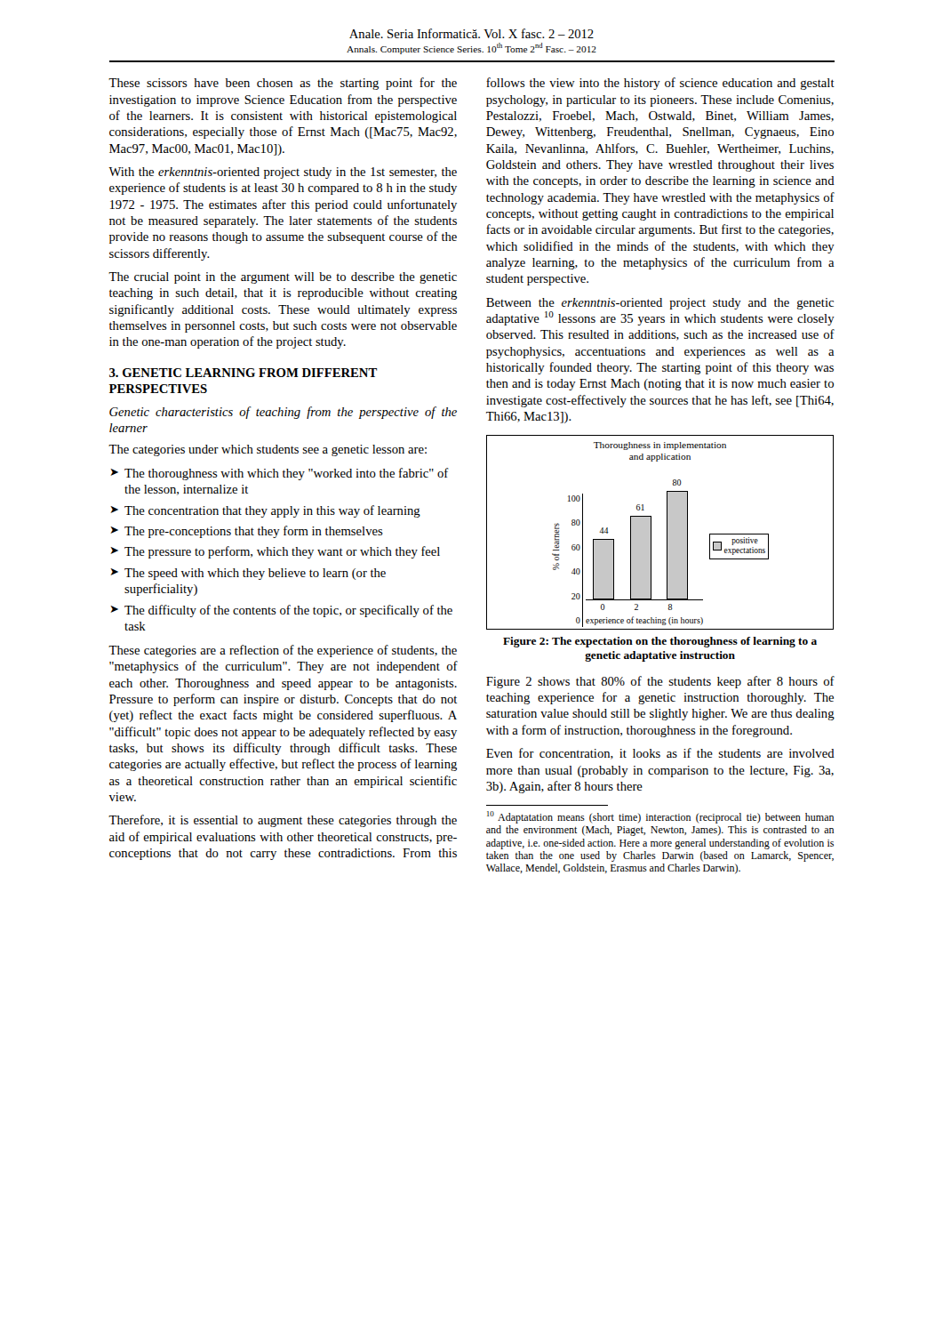Anale. Seria Informatică. Vol. X fasc. 2 – 2012
Annals. Computer Science Series. 10th Tome 2nd Fasc. – 2012
These scissors have been chosen as the starting point for the investigation to improve Science Education from the perspective of the learners. It is consistent with historical epistemological considerations, especially those of Ernst Mach ([Mac75, Mac92, Mac97, Mac00, Mac01, Mac10]).
With the erkenntnis-oriented project study in the 1st semester, the experience of students is at least 30 h compared to 8 h in the study 1972 - 1975. The estimates after this period could unfortunately not be measured separately. The later statements of the students provide no reasons though to assume the subsequent course of the scissors differently.
The crucial point in the argument will be to describe the genetic teaching in such detail, that it is reproducible without creating significantly additional costs. These would ultimately express themselves in personnel costs, but such costs were not observable in the one-man operation of the project study.
3. Genetic learning from different perspectives
Genetic characteristics of teaching from the perspective of the learner
The categories under which students see a genetic lesson are:
The thoroughness with which they "worked into the fabric" of the lesson, internalize it
The concentration that they apply in this way of learning
The pre-conceptions that they form in themselves
The pressure to perform, which they want or which they feel
The speed with which they believe to learn (or the superficiality)
The difficulty of the contents of the topic, or specifically of the task
These categories are a reflection of the experience of students, the "metaphysics of the curriculum". They are not independent of each other. Thoroughness and speed appear to be antagonists. Pressure to perform can inspire or disturb. Concepts that do not (yet) reflect the exact facts might be considered superfluous. A "difficult" topic does not appear to be adequately reflected by easy tasks, but shows its difficulty through difficult tasks. These categories are actually effective, but reflect the process of learning as a theoretical construction rather than an empirical scientific view.
Therefore, it is essential to augment these categories through the aid of empirical evaluations with other theoretical constructs, pre-conceptions that do not carry these contradictions. From this follows the view into the history of science education and gestalt psychology, in particular to its pioneers. These include Comenius, Pestalozzi, Froebel, Mach, Ostwald, Binet, William James, Dewey, Wittenberg, Freudenthal, Snellman, Cygnaeus, Eino Kaila, Nevanlinna, Ahlfors, C. Buehler, Wertheimer, Luchins, Goldstein and others. They have wrestled throughout their lives with the concepts, in order to describe the learning in science and technology academia. They have wrestled with the metaphysics of concepts, without getting caught in contradictions to the empirical facts or in avoidable circular arguments. But first to the categories, which solidified in the minds of the students, with which they analyze learning, to the metaphysics of the curriculum from a student perspective.
Between the erkenntnis-oriented project study and the genetic adaptative 10 lessons are 35 years in which students were closely observed. This resulted in additions, such as the increased use of psychophysics, accentuations and experiences as well as a historically founded theory. The starting point of this theory was then and is today Ernst Mach (noting that it is now much easier to investigate cost-effectively the sources that he has left, see [Thi64, Thi66, Mac13]).
Thoroughness in implementation
and application
% of learners
100 80 60 40 20 0
44
61
80
0 2 8
experience of teaching (in hours)
positive
expectations
Figure 2: The expectation on the thoroughness of learning to a genetic adaptative instruction
Figure 2 shows that 80% of the students keep after 8 hours of teaching experience for a genetic instruction thoroughly. The saturation value should still be slightly higher. We are thus dealing with a form of instruction, thoroughness in the foreground.
Even for concentration, it looks as if the students are involved more than usual (probably in comparison to the lecture, Fig. 3a, 3b). Again, after 8 hours there
10 Adaptatation means (short time) interaction (reciprocal tie) between human and the environment (Mach, Piaget, Newton, James). This is contrasted to an adaptive, i.e. one-sided action. Here a more general understanding of evolution is taken than the one used by Charles Darwin (based on Lamarck, Spencer, Wallace, Mendel, Goldstein, Erasmus and Charles Darwin).